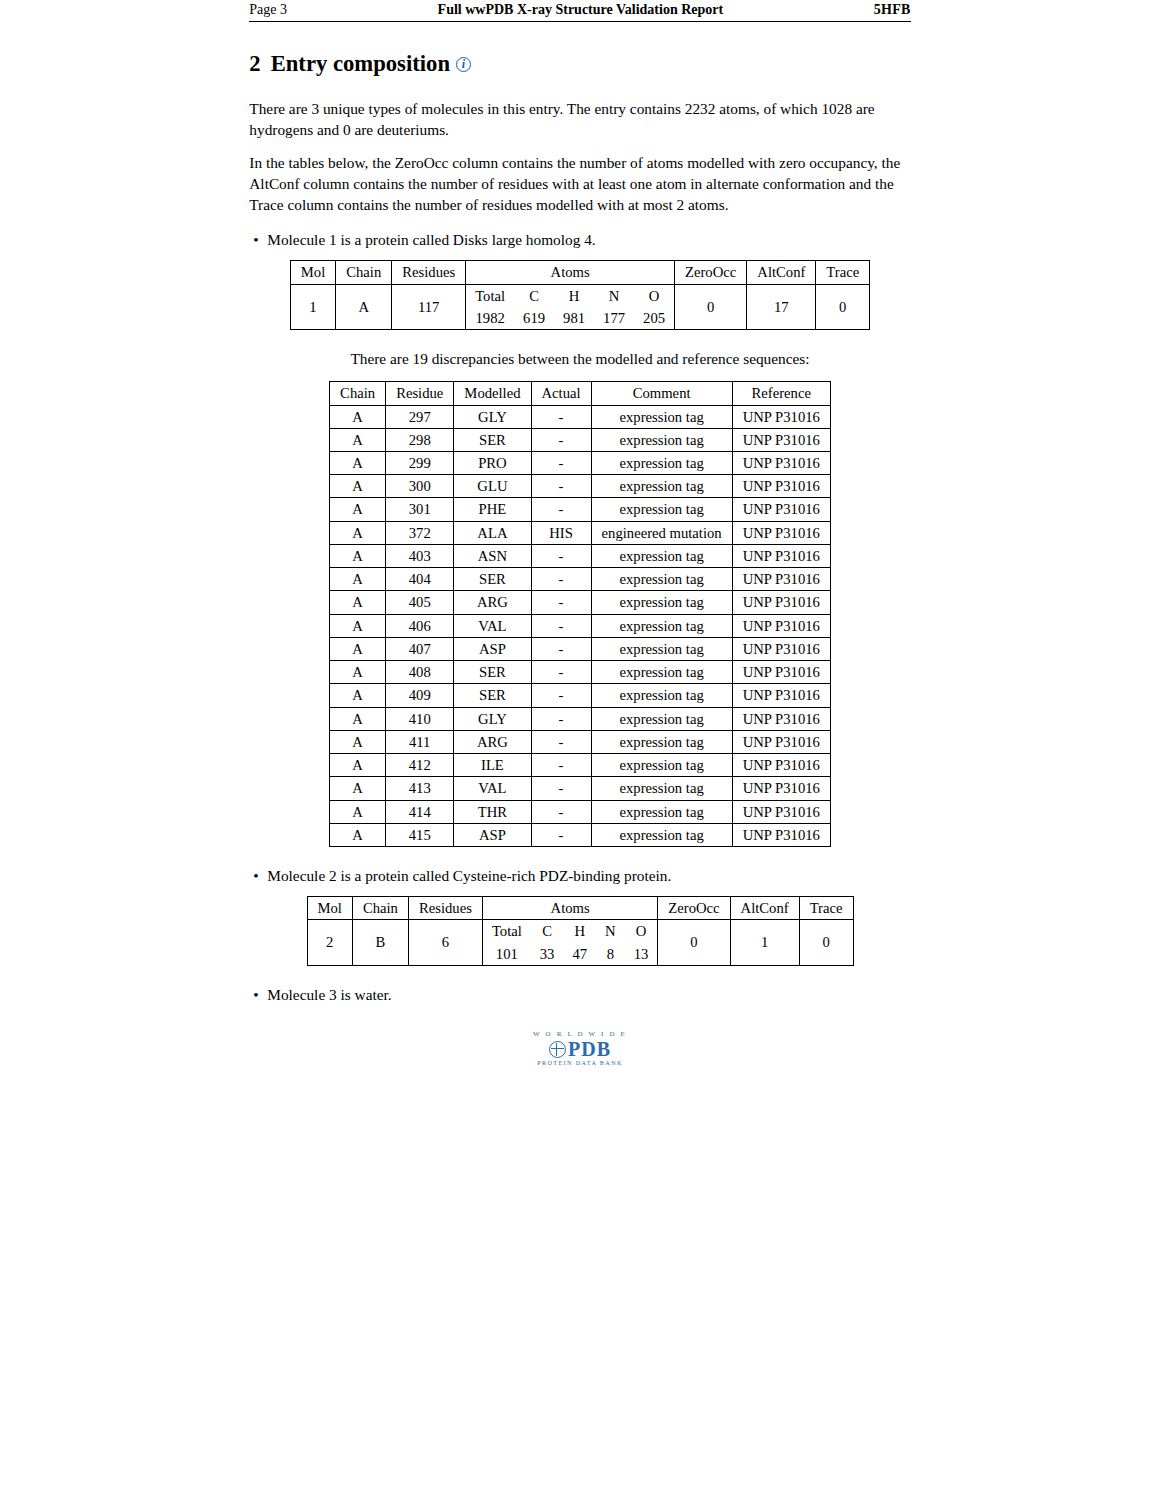Page 3
Full wwPDB X-ray Structure Validation Report
5HFB
2 Entry compositioni
There are 3 unique types of molecules in this entry. The entry contains 2232 atoms, of which 1028 are hydrogens and 0 are deuteriums.
In the tables below, the ZeroOcc column contains the number of atoms modelled with zero occupancy, the AltConf column contains the number of residues with at least one atom in alternate conformation and the Trace column contains the number of residues modelled with at most 2 atoms.
Molecule 1 is a protein called Disks large homolog 4.
| Mol | Chain | Residues | Atoms | ZeroOcc | AltConf | Trace |
| --- | --- | --- | --- | --- | --- | --- |
| 1 | A | 117 | / Total / C / H / N / O / / 1982 / 619 / 981 / 177 / 205 / | 0 | 17 | 0 |
There are 19 discrepancies between the modelled and reference sequences:
| Chain | Residue | Modelled | Actual | Comment | Reference |
| --- | --- | --- | --- | --- | --- |
| A | 297 | GLY | - | expression tag | UNP P31016 |
| A | 298 | SER | - | expression tag | UNP P31016 |
| A | 299 | PRO | - | expression tag | UNP P31016 |
| A | 300 | GLU | - | expression tag | UNP P31016 |
| A | 301 | PHE | - | expression tag | UNP P31016 |
| A | 372 | ALA | HIS | engineered mutation | UNP P31016 |
| A | 403 | ASN | - | expression tag | UNP P31016 |
| A | 404 | SER | - | expression tag | UNP P31016 |
| A | 405 | ARG | - | expression tag | UNP P31016 |
| A | 406 | VAL | - | expression tag | UNP P31016 |
| A | 407 | ASP | - | expression tag | UNP P31016 |
| A | 408 | SER | - | expression tag | UNP P31016 |
| A | 409 | SER | - | expression tag | UNP P31016 |
| A | 410 | GLY | - | expression tag | UNP P31016 |
| A | 411 | ARG | - | expression tag | UNP P31016 |
| A | 412 | ILE | - | expression tag | UNP P31016 |
| A | 413 | VAL | - | expression tag | UNP P31016 |
| A | 414 | THR | - | expression tag | UNP P31016 |
| A | 415 | ASP | - | expression tag | UNP P31016 |
Molecule 2 is a protein called Cysteine-rich PDZ-binding protein.
| Mol | Chain | Residues | Atoms | ZeroOcc | AltConf | Trace |
| --- | --- | --- | --- | --- | --- | --- |
| 2 | B | 6 | / Total / C / H / N / O / / 101 / 33 / 47 / 8 / 13 / | 0 | 1 | 0 |
Molecule 3 is water.
W O R L D W I D E
PDB
PROTEIN DATA BANK